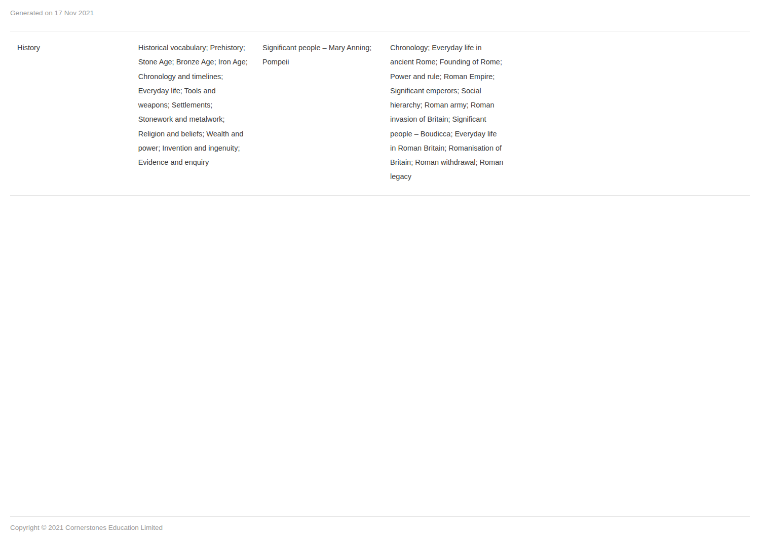Generated on 17 Nov 2021
| History | Historical vocabulary; Prehistory; Stone Age; Bronze Age; Iron Age; Chronology and timelines; Everyday life; Tools and weapons; Settlements; Stonework and metalwork; Religion and beliefs; Wealth and power; Invention and ingenuity; Evidence and enquiry | Significant people – Mary Anning; Pompeii | Chronology; Everyday life in ancient Rome; Founding of Rome; Power and rule; Roman Empire; Significant emperors; Social hierarchy; Roman army; Roman invasion of Britain; Significant people – Boudicca; Everyday life in Roman Britain; Romanisation of Britain; Roman withdrawal; Roman legacy | |
Copyright © 2021 Cornerstones Education Limited